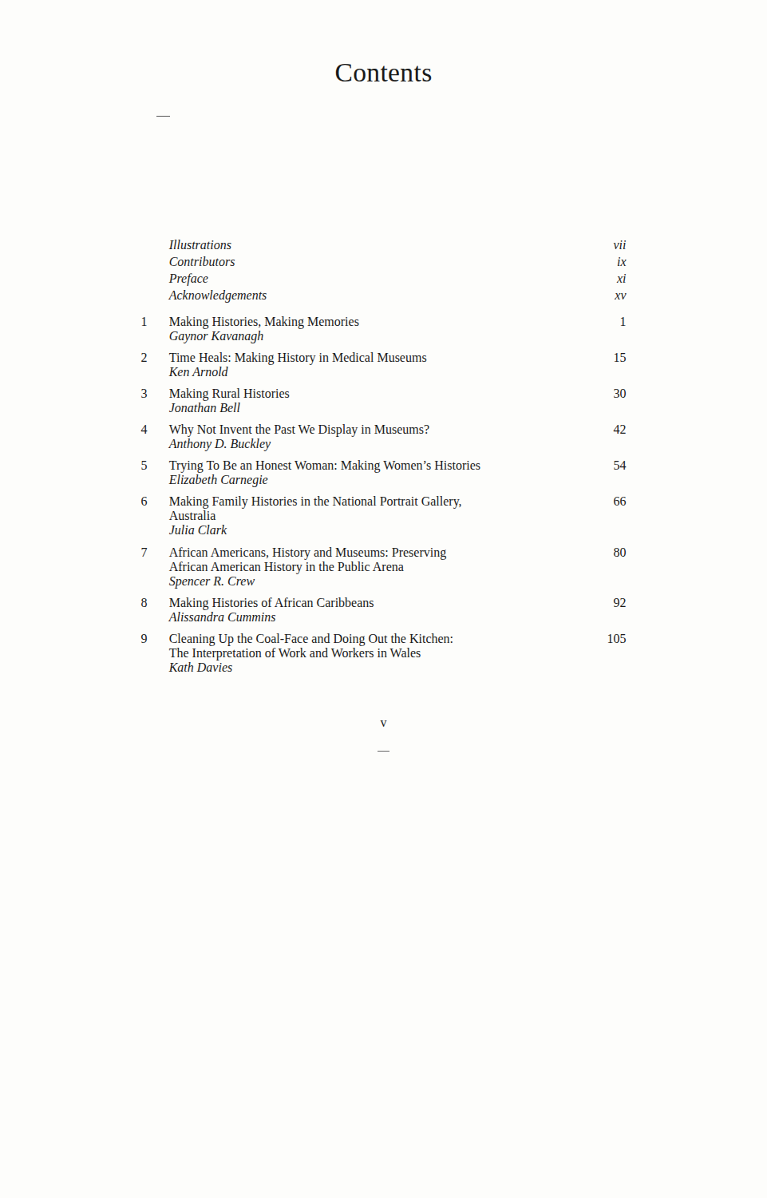Contents
| | Illustrations | vii |
| | Contributors | ix |
| | Preface | xi |
| | Acknowledgements | xv |
| 1 | Making Histories, Making Memories Gaynor Kavanagh | 1 |
| 2 | Time Heals: Making History in Medical Museums Ken Arnold | 15 |
| 3 | Making Rural Histories Jonathan Bell | 30 |
| 4 | Why Not Invent the Past We Display in Museums? Anthony D. Buckley | 42 |
| 5 | Trying To Be an Honest Woman: Making Women’s Histories Elizabeth Carnegie | 54 |
| 6 | Making Family Histories in the National Portrait Gallery, Australia Julia Clark | 66 |
| 7 | African Americans, History and Museums: Preserving African American History in the Public Arena Spencer R. Crew | 80 |
| 8 | Making Histories of African Caribbeans Alissandra Cummins | 92 |
| 9 | Cleaning Up the Coal-Face and Doing Out the Kitchen: The Interpretation of Work and Workers in Wales Kath Davies | 105 |
v